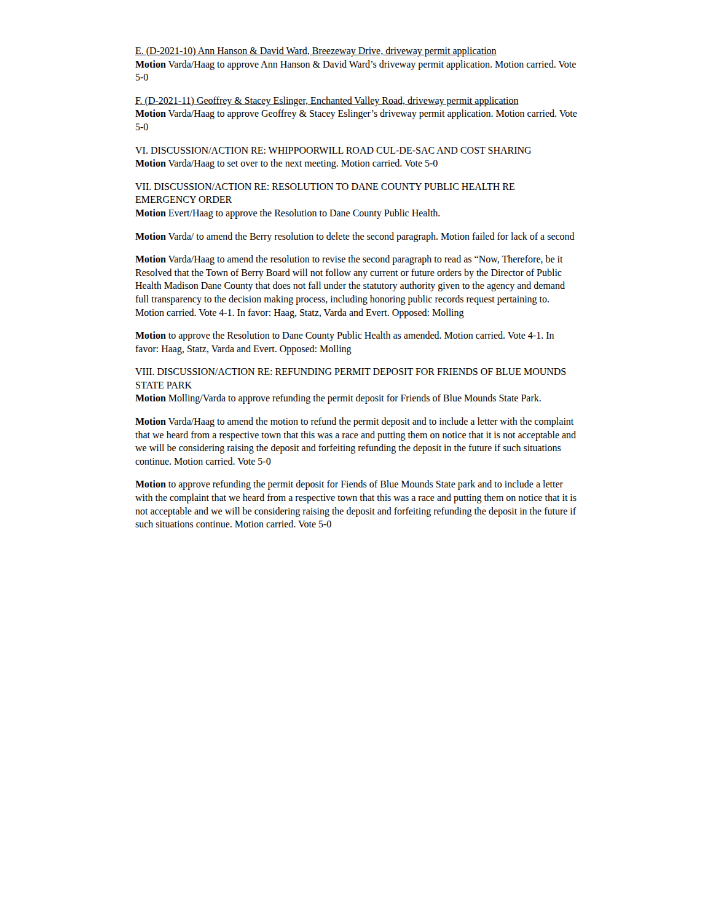E. (D-2021-10) Ann Hanson & David Ward, Breezeway Drive, driveway permit application
Motion Varda/Haag to approve Ann Hanson & David Ward’s driveway permit application. Motion carried. Vote 5-0
F. (D-2021-11) Geoffrey & Stacey Eslinger, Enchanted Valley Road, driveway permit application
Motion Varda/Haag to approve Geoffrey & Stacey Eslinger’s driveway permit application. Motion carried. Vote 5-0
VI. DISCUSSION/ACTION RE: WHIPPOORWILL ROAD CUL-DE-SAC AND COST SHARING
Motion Varda/Haag to set over to the next meeting. Motion carried. Vote 5-0
VII. DISCUSSION/ACTION RE: RESOLUTION TO DANE COUNTY PUBLIC HEALTH RE EMERGENCY ORDER
Motion Evert/Haag to approve the Resolution to Dane County Public Health.
Motion Varda/ to amend the Berry resolution to delete the second paragraph. Motion failed for lack of a second
Motion Varda/Haag to amend the resolution to revise the second paragraph to read as “Now, Therefore, be it Resolved that the Town of Berry Board will not follow any current or future orders by the Director of Public Health Madison Dane County that does not fall under the statutory authority given to the agency and demand full transparency to the decision making process, including honoring public records request pertaining to. Motion carried. Vote 4-1. In favor: Haag, Statz, Varda and Evert. Opposed: Molling
Motion to approve the Resolution to Dane County Public Health as amended. Motion carried. Vote 4-1. In favor: Haag, Statz, Varda and Evert. Opposed: Molling
VIII. DISCUSSION/ACTION RE: REFUNDING PERMIT DEPOSIT FOR FRIENDS OF BLUE MOUNDS STATE PARK
Motion Molling/Varda to approve refunding the permit deposit for Friends of Blue Mounds State Park.
Motion Varda/Haag to amend the motion to refund the permit deposit and to include a letter with the complaint that we heard from a respective town that this was a race and putting them on notice that it is not acceptable and we will be considering raising the deposit and forfeiting refunding the deposit in the future if such situations continue. Motion carried. Vote 5-0
Motion to approve refunding the permit deposit for Fiends of Blue Mounds State park and to include a letter with the complaint that we heard from a respective town that this was a race and putting them on notice that it is not acceptable and we will be considering raising the deposit and forfeiting refunding the deposit in the future if such situations continue. Motion carried. Vote 5-0